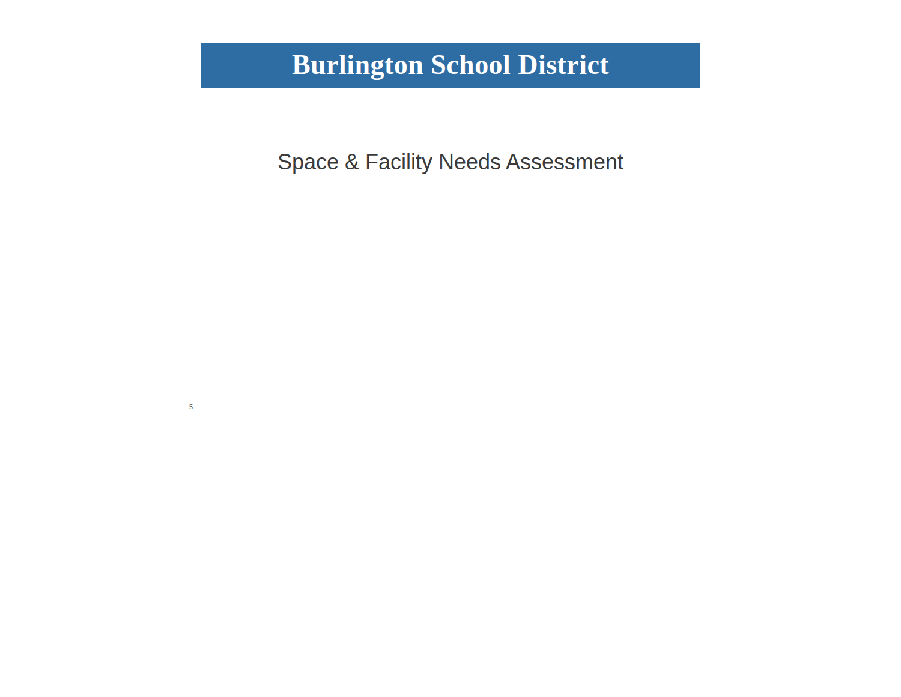Burlington School District
Space & Facility Needs Assessment
5